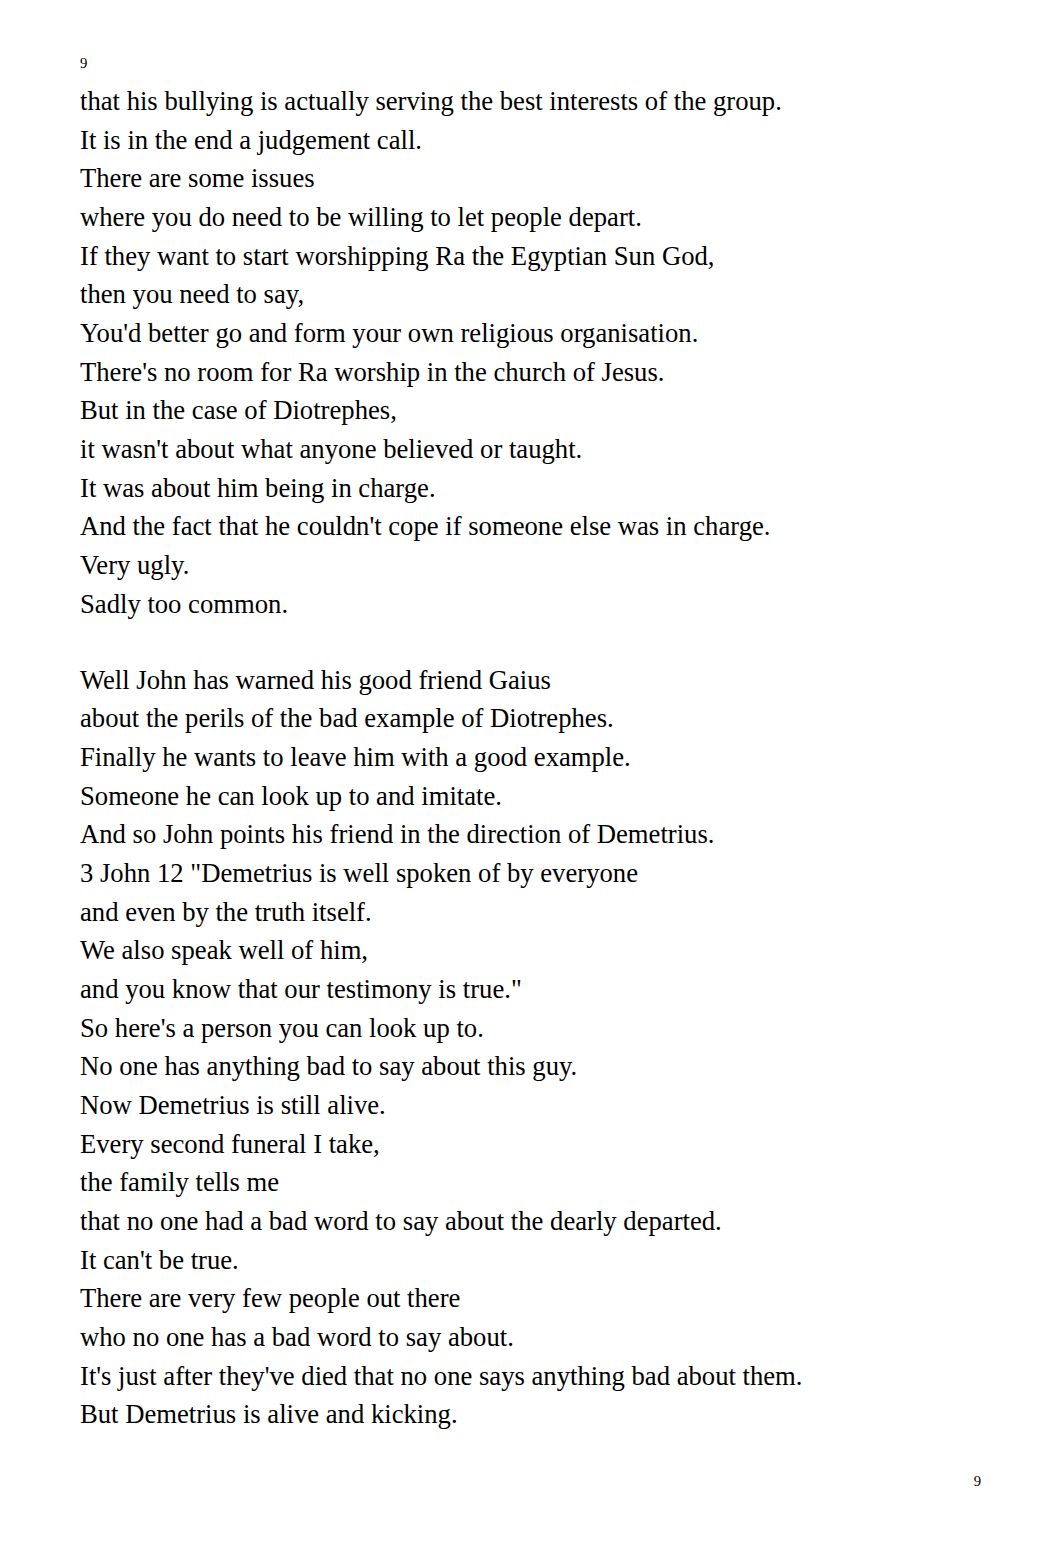9
that his bullying is actually serving the best interests of the group. It is in the end a judgement call. There are some issues where you do need to be willing to let people depart. If they want to start worshipping Ra the Egyptian Sun God, then you need to say, You'd better go and form your own religious organisation. There's no room for Ra worship in the church of Jesus. But in the case of Diotrephes, it wasn't about what anyone believed or taught. It was about him being in charge. And the fact that he couldn't cope if someone else was in charge. Very ugly. Sadly too common.
Well John has warned his good friend Gaius about the perils of the bad example of Diotrephes. Finally he wants to leave him with a good example. Someone he can look up to and imitate. And so John points his friend in the direction of Demetrius. 3 John 12 "Demetrius is well spoken of by everyone and even by the truth itself. We also speak well of him, and you know that our testimony is true." So here's a person you can look up to. No one has anything bad to say about this guy. Now Demetrius is still alive. Every second funeral I take, the family tells me that no one had a bad word to say about the dearly departed. It can't be true. There are very few people out there who no one has a bad word to say about. It's just after they've died that no one says anything bad about them. But Demetrius is alive and kicking.
9